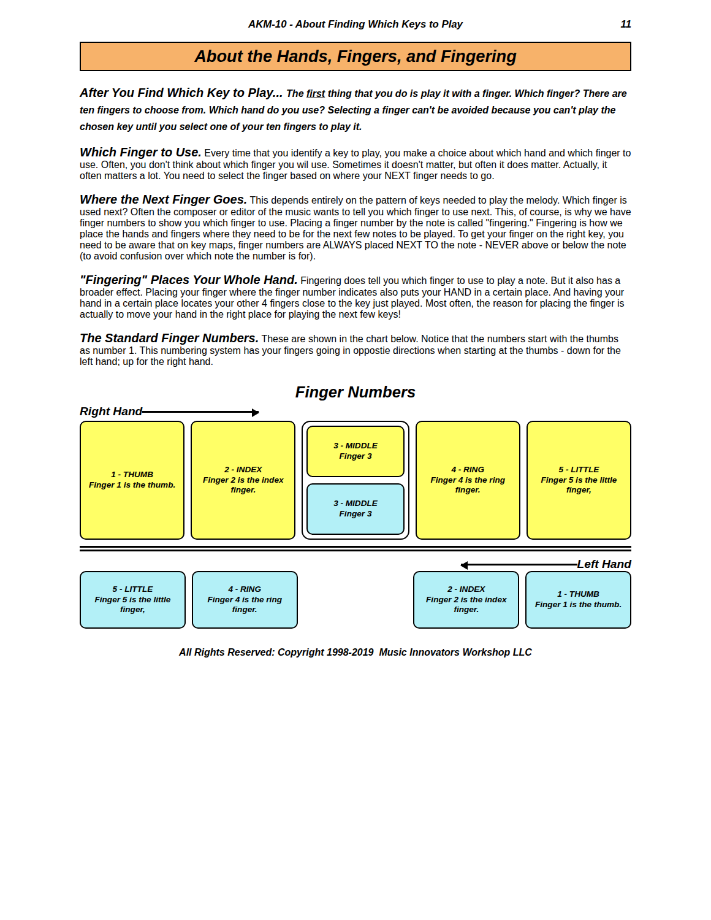AKM-10 - About Finding Which Keys to Play 11
About the Hands, Fingers, and Fingering
After You Find Which Key to Play... The first thing that you do is play it with a finger. Which finger? There are ten fingers to choose from. Which hand do you use? Selecting a finger can't be avoided because you can't play the chosen key until you select one of your ten fingers to play it.
Which Finger to Use.
Every time that you identify a key to play, you make a choice about which hand and which finger to use. Often, you don't think about which finger you wil use. Sometimes it doesn't matter, but often it does matter. Actually, it often matters a lot. You need to select the finger based on where your NEXT finger needs to go.
Where the Next Finger Goes.
This depends entirely on the pattern of keys needed to play the melody. Which finger is used next? Often the composer or editor of the music wants to tell you which finger to use next. This, of course, is why we have finger numbers to show you which finger to use. Placing a finger number by the note is called "fingering." Fingering is how we place the hands and fingers where they need to be for the next few notes to be played. To get your finger on the right key, you need to be aware that on key maps, finger numbers are ALWAYS placed NEXT TO the note - NEVER above or below the note (to avoid confusion over which note the number is for).
"Fingering" Places Your Whole Hand.
Fingering does tell you which finger to use to play a note. But it also has a broader effect. Placing your finger where the finger number indicates also puts your HAND in a certain place. And having your hand in a certain place locates your other 4 fingers close to the key just played. Most often, the reason for placing the finger is actually to move your hand in the right place for playing the next few keys!
The Standard Finger Numbers.
These are shown in the chart below. Notice that the numbers start with the thumbs as number 1. This numbering system has your fingers going in oppostie directions when starting at the thumbs - down for the left hand; up for the right hand.
Finger Numbers
Right Hand
1 - THUMB
Finger 1 is the thumb.
2 - INDEX
Finger 2 is the index finger.
3 - MIDDLE
Finger 3
3 - MIDDLE
Finger 3
4 - RING
Finger 4 is the ring finger.
5 - LITTLE
Finger 5 is the little finger,
Left Hand
5 - LITTLE
Finger 5 is the little finger,
4 - RING
Finger 4 is the ring finger.
2 - INDEX
Finger 2 is the index finger.
1 - THUMB
Finger 1 is the thumb.
All Rights Reserved: Copyright 1998-2019 Music Innovators Workshop LLC